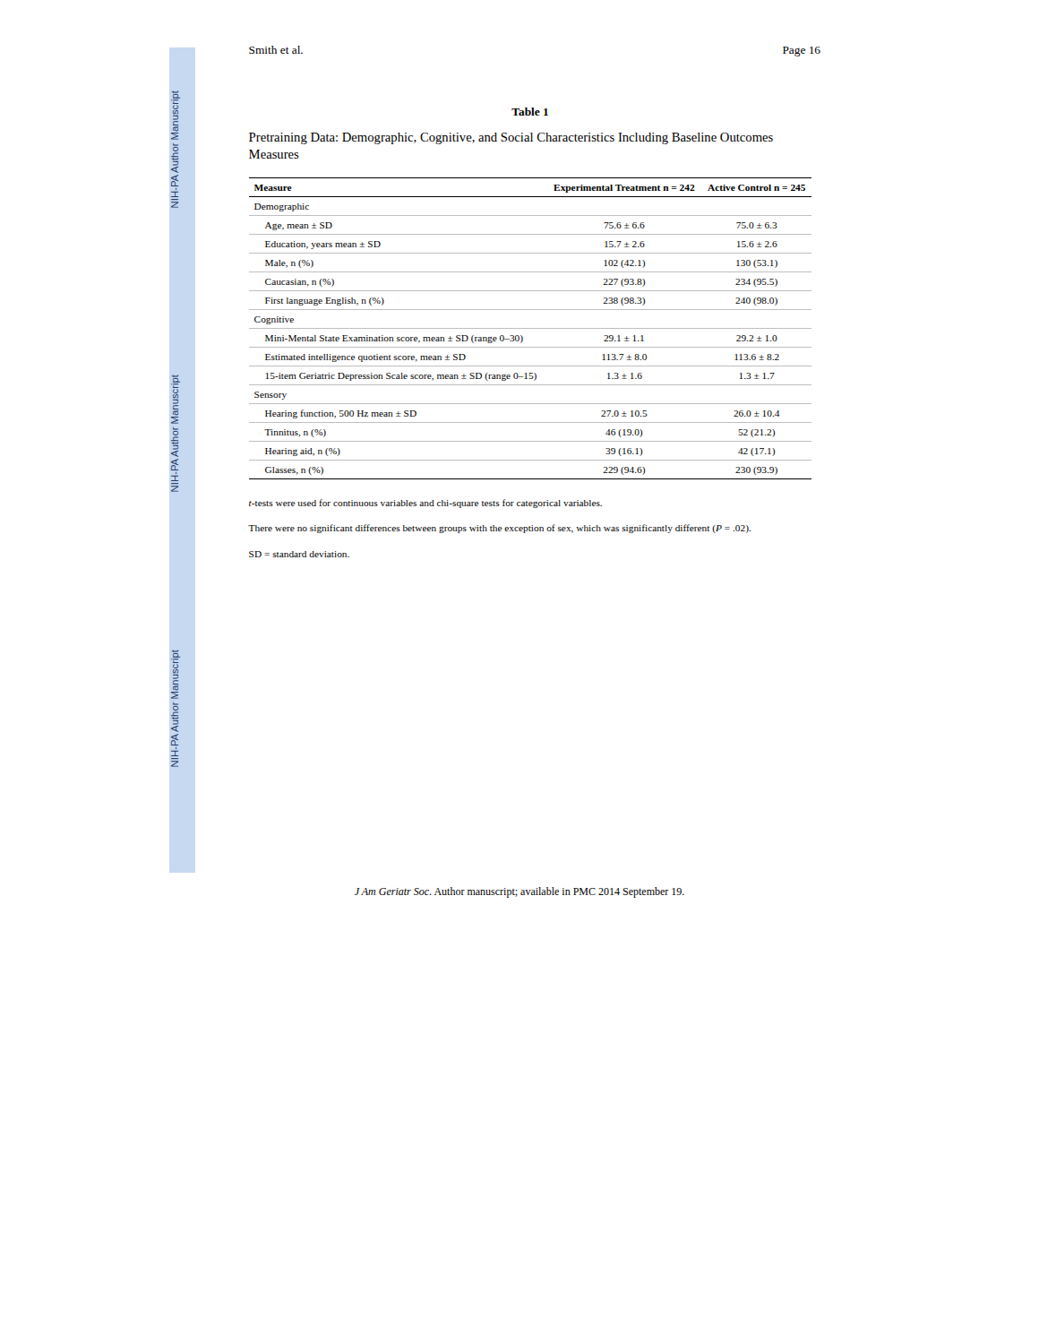NIH-PA Author Manuscript
NIH-PA Author Manuscript
NIH-PA Author Manuscript
Smith et al. Page 16
Table 1
Pretraining Data: Demographic, Cognitive, and Social Characteristics Including Baseline Outcomes Measures
| Measure | Experimental Treatment n = 242 | Active Control n = 245 |
| --- | --- | --- |
| Demographic | | |
| Age, mean ± SD | 75.6 ± 6.6 | 75.0 ± 6.3 |
| Education, years mean ± SD | 15.7 ± 2.6 | 15.6 ± 2.6 |
| Male, n (%) | 102 (42.1) | 130 (53.1) |
| Caucasian, n (%) | 227 (93.8) | 234 (95.5) |
| First language English, n (%) | 238 (98.3) | 240 (98.0) |
| Cognitive | | |
| Mini-Mental State Examination score, mean ± SD (range 0–30) | 29.1 ± 1.1 | 29.2 ± 1.0 |
| Estimated intelligence quotient score, mean ± SD | 113.7 ± 8.0 | 113.6 ± 8.2 |
| 15-item Geriatric Depression Scale score, mean ± SD (range 0–15) | 1.3 ± 1.6 | 1.3 ± 1.7 |
| Sensory | | |
| Hearing function, 500 Hz mean ± SD | 27.0 ± 10.5 | 26.0 ± 10.4 |
| Tinnitus, n (%) | 46 (19.0) | 52 (21.2) |
| Hearing aid, n (%) | 39 (16.1) | 42 (17.1) |
| Glasses, n (%) | 229 (94.6) | 230 (93.9) |
t-tests were used for continuous variables and chi-square tests for categorical variables.
There were no significant differences between groups with the exception of sex, which was significantly different (P = .02).
SD = standard deviation.
J Am Geriatr Soc. Author manuscript; available in PMC 2014 September 19.